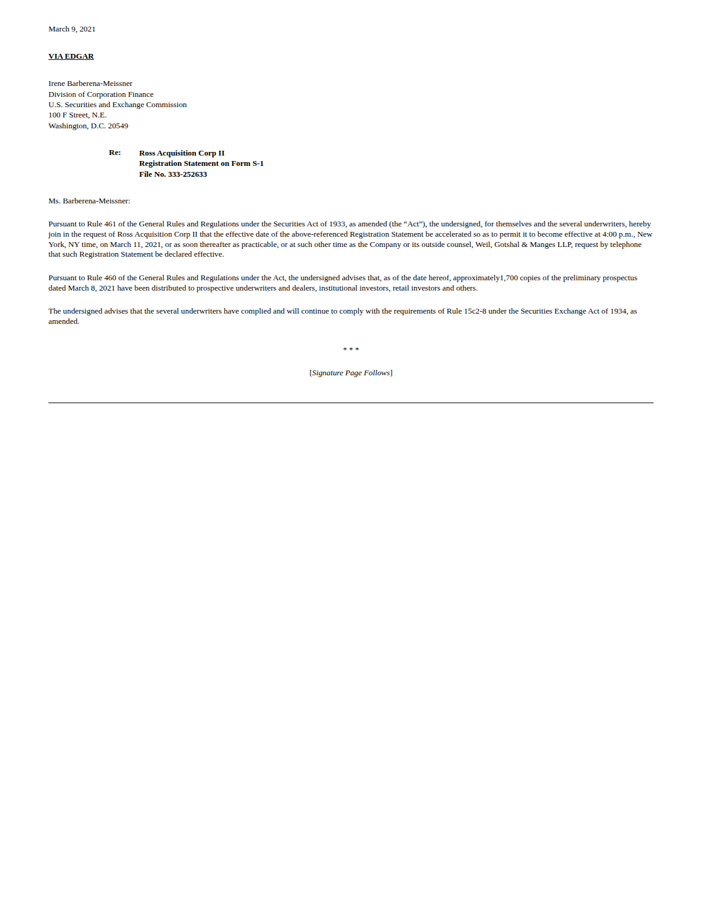March 9, 2021
VIA EDGAR
Irene Barberena-Meissner
Division of Corporation Finance
U.S. Securities and Exchange Commission
100 F Street, N.E.
Washington, D.C. 20549
| Re: | Ross Acquisition Corp II Registration Statement on Form S-1 File No. 333-252633 |
Ms. Barberena-Meissner:
Pursuant to Rule 461 of the General Rules and Regulations under the Securities Act of 1933, as amended (the “Act”), the undersigned, for themselves and the several underwriters, hereby join in the request of Ross Acquisition Corp II that the effective date of the above-referenced Registration Statement be accelerated so as to permit it to become effective at 4:00 p.m., New York, NY time, on March 11, 2021, or as soon thereafter as practicable, or at such other time as the Company or its outside counsel, Weil, Gotshal & Manges LLP, request by telephone that such Registration Statement be declared effective.
Pursuant to Rule 460 of the General Rules and Regulations under the Act, the undersigned advises that, as of the date hereof, approximately1,700 copies of the preliminary prospectus dated March 8, 2021 have been distributed to prospective underwriters and dealers, institutional investors, retail investors and others.
The undersigned advises that the several underwriters have complied and will continue to comply with the requirements of Rule 15c2-8 under the Securities Exchange Act of 1934, as amended.
* * *
[Signature Page Follows]